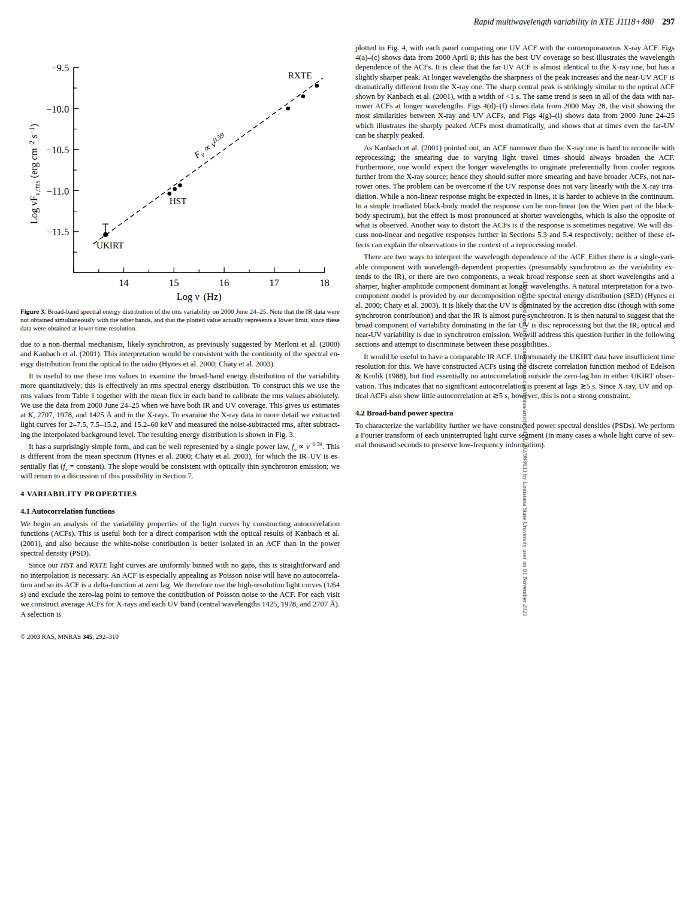Rapid multiwavelength variability in XTE J1118+480297
14 15 16 17 18 Log ν  (Hz) −9.5 −10.0 −10.5 −11.0 −11.5 Log νFν,rms (erg cm−2 s−1) UKIRT HST RXTE Fν ∝ ν0.59
Figure 3. Broad-band spectral energy distribution of the rms variability on 2000 June 24–25. Note that the IR data were not obtained simultaneously with the other bands, and that the plotted value actually represents a lower limit, since these data were obtained at lower time resolution.
due to a non-thermal mechanism, likely synchrotron, as previously suggested by Merloni et al. (2000) and Kanbach et al. (2001). This interpretation would be consistent with the continuity of the spectral energy distribution from the optical to the radio (Hynes et al. 2000; Chaty et al. 2003).
It is useful to use these rms values to examine the broad-band energy distribution of the variability more quantitatively; this is effectively an rms spectral energy distribution. To construct this we use the rms values from Table 1 together with the mean flux in each band to calibrate the rms values absolutely. We use the data from 2000 June 24–25 when we have both IR and UV coverage. This gives us estimates at K, 2707, 1978, and 1425 Å and in the X-rays. To examine the X-ray data in more detail we extracted light curves for 2–7.5, 7.5–15.2, and 15.2–60 keV and measured the noise-subtracted rms, after subtracting the interpolated background level. The resulting energy distribution is shown in Fig. 3.
It has a surprisingly simple form, and can be well represented by a single power law, fν ∝ ν−0.59. This is different from the mean spectrum (Hynes et al. 2000; Chaty et al. 2003), for which the IR–UV is essentially flat (fν = constant). The slope would be consistent with optically thin synchrotron emission; we will return to a discussion of this possibility in Section 7.
4 Variability properties
4.1 Autocorrelation functions
We begin an analysis of the variability properties of the light curves by constructing autocorrelation functions (ACFs). This is useful both for a direct comparison with the optical results of Kanbach et al. (2001), and also because the white-noise contribution is better isolated in an ACF than in the power spectral density (PSD).
Since our HST and RXTE light curves are uniformly binned with no gaps, this is straightforward and no interpolation is necessary. An ACF is especially appealing as Poisson noise will have no autocorrelation and so its ACF is a delta-function at zero lag. We therefore use the high-resolution light curves (1/64 s) and exclude the zero-lag point to remove the contribution of Poisson noise to the ACF. For each visit we construct average ACFs for X-rays and each UV band (central wavelengths 1425, 1978, and 2707 Å). A selection is
plotted in Fig. 4, with each panel comparing one UV ACF with the contemporaneous X-ray ACF. Figs 4(a)–(c) shows data from 2000 April 8; this has the best UV coverage so best illustrates the wavelength dependence of the ACFs. It is clear that the far-UV ACF is almost identical to the X-ray one, but has a slightly sharper peak. At longer wavelengths the sharpness of the peak increases and the near-UV ACF is dramatically different from the X-ray one. The sharp central peak is strikingly similar to the optical ACF shown by Kanbach et al. (2001), with a width of <1 s. The same trend is seen in all of the data with narrower ACFs at longer wavelengths. Figs 4(d)–(f) shows data from 2000 May 28, the visit showing the most similarities between X-ray and UV ACFs, and Figs 4(g)–(i) shows data from 2000 June 24–25 which illustrates the sharply peaked ACFs most dramatically, and shows that at times even the far-UV can be sharply peaked.
As Kanbach et al. (2001) pointed out, an ACF narrower than the X-ray one is hard to reconcile with reprocessing; the smearing due to varying light travel times should always broaden the ACF. Furthermore, one would expect the longer wavelengths to originate preferentially from cooler regions further from the X-ray source; hence they should suffer more smearing and have broader ACFs, not narrower ones. The problem can be overcome if the UV response does not vary linearly with the X-ray irradiation. While a non-linear response might be expected in lines, it is harder to achieve in the continuum. In a simple irradiated black-body model the response can be non-linear (on the Wien part of the black-body spectrum), but the effect is most pronounced at shorter wavelengths, which is also the opposite of what is observed. Another way to distort the ACFs is if the response is sometimes negative. We will discuss non-linear and negative responses further in Sections 5.3 and 5.4 respectively; neither of these effects can explain the observations in the context of a reprocessing model.
There are two ways to interpret the wavelength dependence of the ACF. Either there is a single-variable component with wavelength-dependent properties (presumably synchrotron as the variability extends to the IR), or there are two components, a weak broad response seen at short wavelengths and a sharper, higher-amplitude component dominant at longer wavelengths. A natural interpretation for a two-component model is provided by our decomposition of the spectral energy distribution (SED) (Hynes et al. 2000; Chaty et al. 2003). It is likely that the UV is dominated by the accretion disc (though with some synchrotron contribution) and that the IR is almost pure synchrotron. It is then natural to suggest that the broad component of variability dominating in the far-UV is disc reprocessing but that the IR, optical and near-UV variability is due to synchrotron emission. We will address this question further in the following sections and attempt to discriminate between these possibilities.
It would be useful to have a comparable IR ACF. Unfortunately the UKIRT data have insufficient time resolution for this. We have constructed ACFs using the discrete correlation function method of Edelson & Krolik (1988), but find essentially no autocorrelation outside the zero-lag bin in either UKIRT observation. This indicates that no significant autocorrelation is present at lags ≳5 s. Since X-ray, UV and optical ACFs also show little autocorrelation at ≳5 s, however, this is not a strong constraint.
4.2 Broad-band power spectra
To characterize the variability further we have constructed power spectral densities (PSDs). We perform a Fourier transform of each uninterrupted light curve segment (in many cases a whole light curve of several thousand seconds to preserve low-frequency information).
© 2003 RAS, MNRAS 345, 292–310
Downloaded from https://academic.oup.com/mnras/article/345/1/292/984633 by Louisiana State University user on 01 November 2021